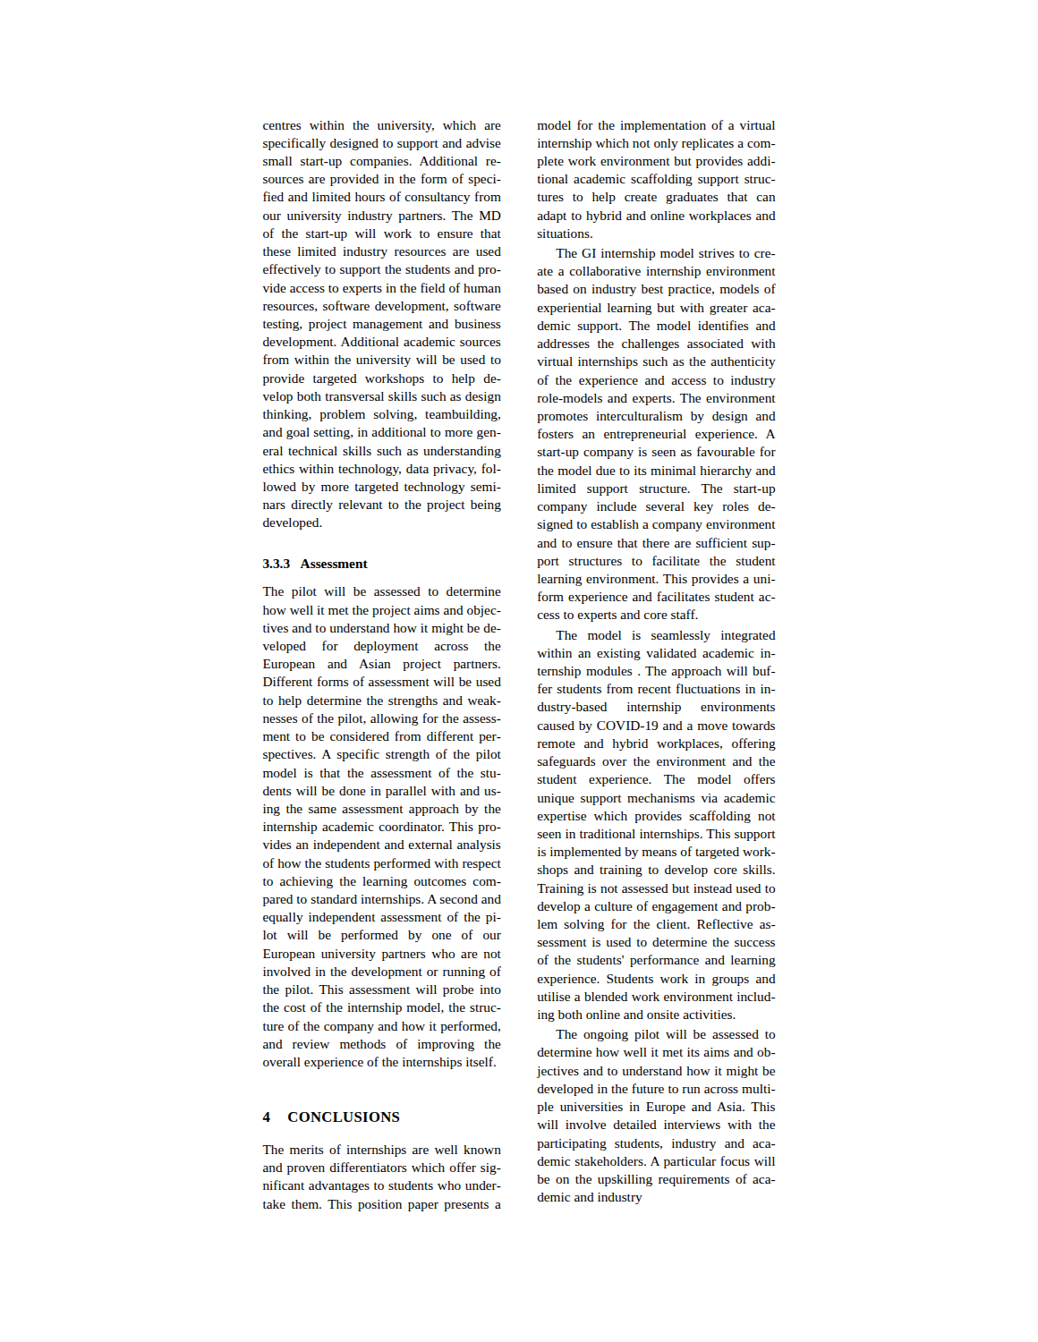centres within the university, which are specifically designed to support and advise small start-up companies. Additional resources are provided in the form of specified and limited hours of consultancy from our university industry partners. The MD of the start-up will work to ensure that these limited industry resources are used effectively to support the students and provide access to experts in the field of human resources, software development, software testing, project management and business development. Additional academic sources from within the university will be used to provide targeted workshops to help develop both transversal skills such as design thinking, problem solving, teambuilding, and goal setting, in additional to more general technical skills such as understanding ethics within technology, data privacy, followed by more targeted technology seminars directly relevant to the project being developed.
3.3.3 Assessment
The pilot will be assessed to determine how well it met the project aims and objectives and to understand how it might be developed for deployment across the European and Asian project partners. Different forms of assessment will be used to help determine the strengths and weaknesses of the pilot, allowing for the assessment to be considered from different perspectives. A specific strength of the pilot model is that the assessment of the students will be done in parallel with and using the same assessment approach by the internship academic coordinator. This provides an independent and external analysis of how the students performed with respect to achieving the learning outcomes compared to standard internships. A second and equally independent assessment of the pilot will be performed by one of our European university partners who are not involved in the development or running of the pilot. This assessment will probe into the cost of the internship model, the structure of the company and how it performed, and review methods of improving the overall experience of the internships itself.
4 CONCLUSIONS
The merits of internships are well known and proven differentiators which offer significant advantages to students who undertake them. This position paper presents a model for the implementation of a virtual internship which not only replicates a complete work environment but provides additional academic scaffolding support structures to help create graduates that can adapt to hybrid and online workplaces and situations.
The GI internship model strives to create a collaborative internship environment based on industry best practice, models of experiential learning but with greater academic support. The model identifies and addresses the challenges associated with virtual internships such as the authenticity of the experience and access to industry role-models and experts. The environment promotes interculturalism by design and fosters an entrepreneurial experience. A start-up company is seen as favourable for the model due to its minimal hierarchy and limited support structure. The start-up company include several key roles designed to establish a company environment and to ensure that there are sufficient support structures to facilitate the student learning environment. This provides a uniform experience and facilitates student access to experts and core staff.
The model is seamlessly integrated within an existing validated academic internship modules . The approach will buffer students from recent fluctuations in industry-based internship environments caused by COVID-19 and a move towards remote and hybrid workplaces, offering safeguards over the environment and the student experience. The model offers unique support mechanisms via academic expertise which provides scaffolding not seen in traditional internships. This support is implemented by means of targeted workshops and training to develop core skills. Training is not assessed but instead used to develop a culture of engagement and problem solving for the client. Reflective assessment is used to determine the success of the students' performance and learning experience. Students work in groups and utilise a blended work environment including both online and onsite activities.
The ongoing pilot will be assessed to determine how well it met its aims and objectives and to understand how it might be developed in the future to run across multiple universities in Europe and Asia. This will involve detailed interviews with the participating students, industry and academic stakeholders. A particular focus will be on the upskilling requirements of academic and industry